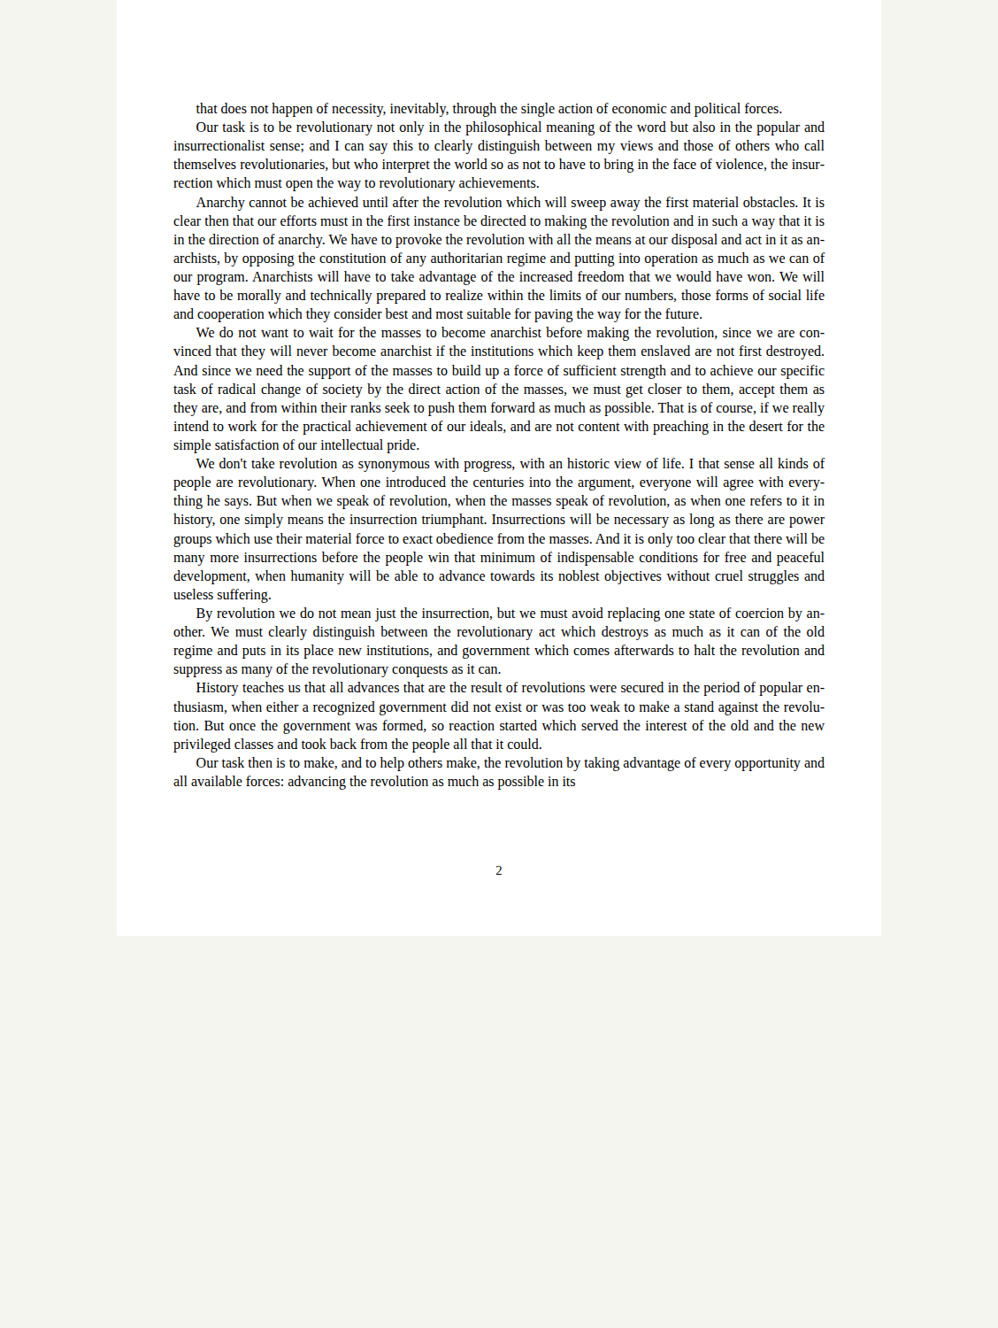that does not happen of necessity, inevitably, through the single action of economic and political forces.
Our task is to be revolutionary not only in the philosophical meaning of the word but also in the popular and insurrectionalist sense; and I can say this to clearly distinguish between my views and those of others who call themselves revolutionaries, but who interpret the world so as not to have to bring in the face of violence, the insurrection which must open the way to revolutionary achievements.
Anarchy cannot be achieved until after the revolution which will sweep away the first material obstacles. It is clear then that our efforts must in the first instance be directed to making the revolution and in such a way that it is in the direction of anarchy. We have to provoke the revolution with all the means at our disposal and act in it as anarchists, by opposing the constitution of any authoritarian regime and putting into operation as much as we can of our program. Anarchists will have to take advantage of the increased freedom that we would have won. We will have to be morally and technically prepared to realize within the limits of our numbers, those forms of social life and cooperation which they consider best and most suitable for paving the way for the future.
We do not want to wait for the masses to become anarchist before making the revolution, since we are convinced that they will never become anarchist if the institutions which keep them enslaved are not first destroyed. And since we need the support of the masses to build up a force of sufficient strength and to achieve our specific task of radical change of society by the direct action of the masses, we must get closer to them, accept them as they are, and from within their ranks seek to push them forward as much as possible. That is of course, if we really intend to work for the practical achievement of our ideals, and are not content with preaching in the desert for the simple satisfaction of our intellectual pride.
We don't take revolution as synonymous with progress, with an historic view of life. I that sense all kinds of people are revolutionary. When one introduced the centuries into the argument, everyone will agree with everything he says. But when we speak of revolution, when the masses speak of revolution, as when one refers to it in history, one simply means the insurrection triumphant. Insurrections will be necessary as long as there are power groups which use their material force to exact obedience from the masses. And it is only too clear that there will be many more insurrections before the people win that minimum of indispensable conditions for free and peaceful development, when humanity will be able to advance towards its noblest objectives without cruel struggles and useless suffering.
By revolution we do not mean just the insurrection, but we must avoid replacing one state of coercion by another. We must clearly distinguish between the revolutionary act which destroys as much as it can of the old regime and puts in its place new institutions, and government which comes afterwards to halt the revolution and suppress as many of the revolutionary conquests as it can.
History teaches us that all advances that are the result of revolutions were secured in the period of popular enthusiasm, when either a recognized government did not exist or was too weak to make a stand against the revolution. But once the government was formed, so reaction started which served the interest of the old and the new privileged classes and took back from the people all that it could.
Our task then is to make, and to help others make, the revolution by taking advantage of every opportunity and all available forces: advancing the revolution as much as possible in its
2